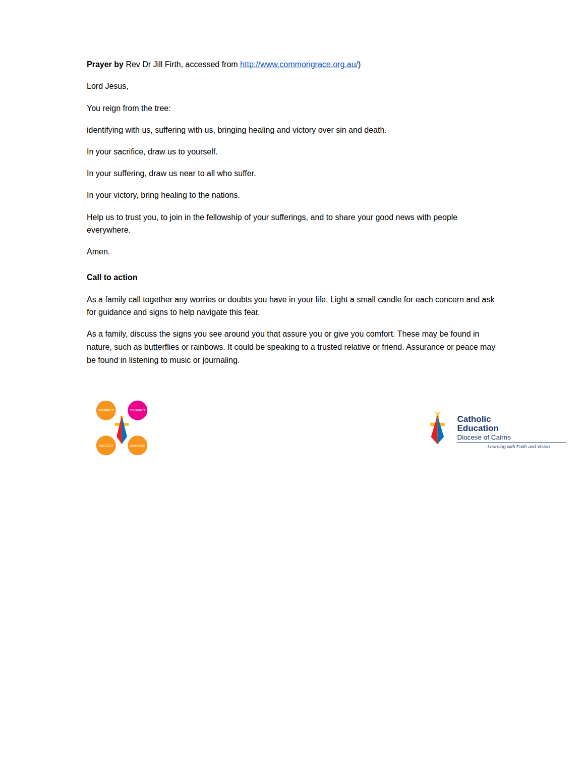Prayer by Rev Dr Jill Firth, accessed from http://www.commongrace.org.au/)
Lord Jesus,
You reign from the tree:
identifying with us, suffering with us, bringing healing and victory over sin and death.
In your sacrifice, draw us to yourself.
In your suffering, draw us near to all who suffer.
In your victory, bring healing to the nations.
Help us to trust you, to join in the fellowship of your sufferings, and to share your good news with people everywhere.
Amen.
Call to action
As a family call together any worries or doubts you have in your life. Light a small candle for each concern and ask for guidance and signs to help navigate this fear.
As a family, discuss the signs you see around you that assure you or give you comfort. These may be found in nature, such as butterflies or rainbows. It could be speaking to a trusted relative or friend. Assurance or peace may be found in listening to music or journaling.